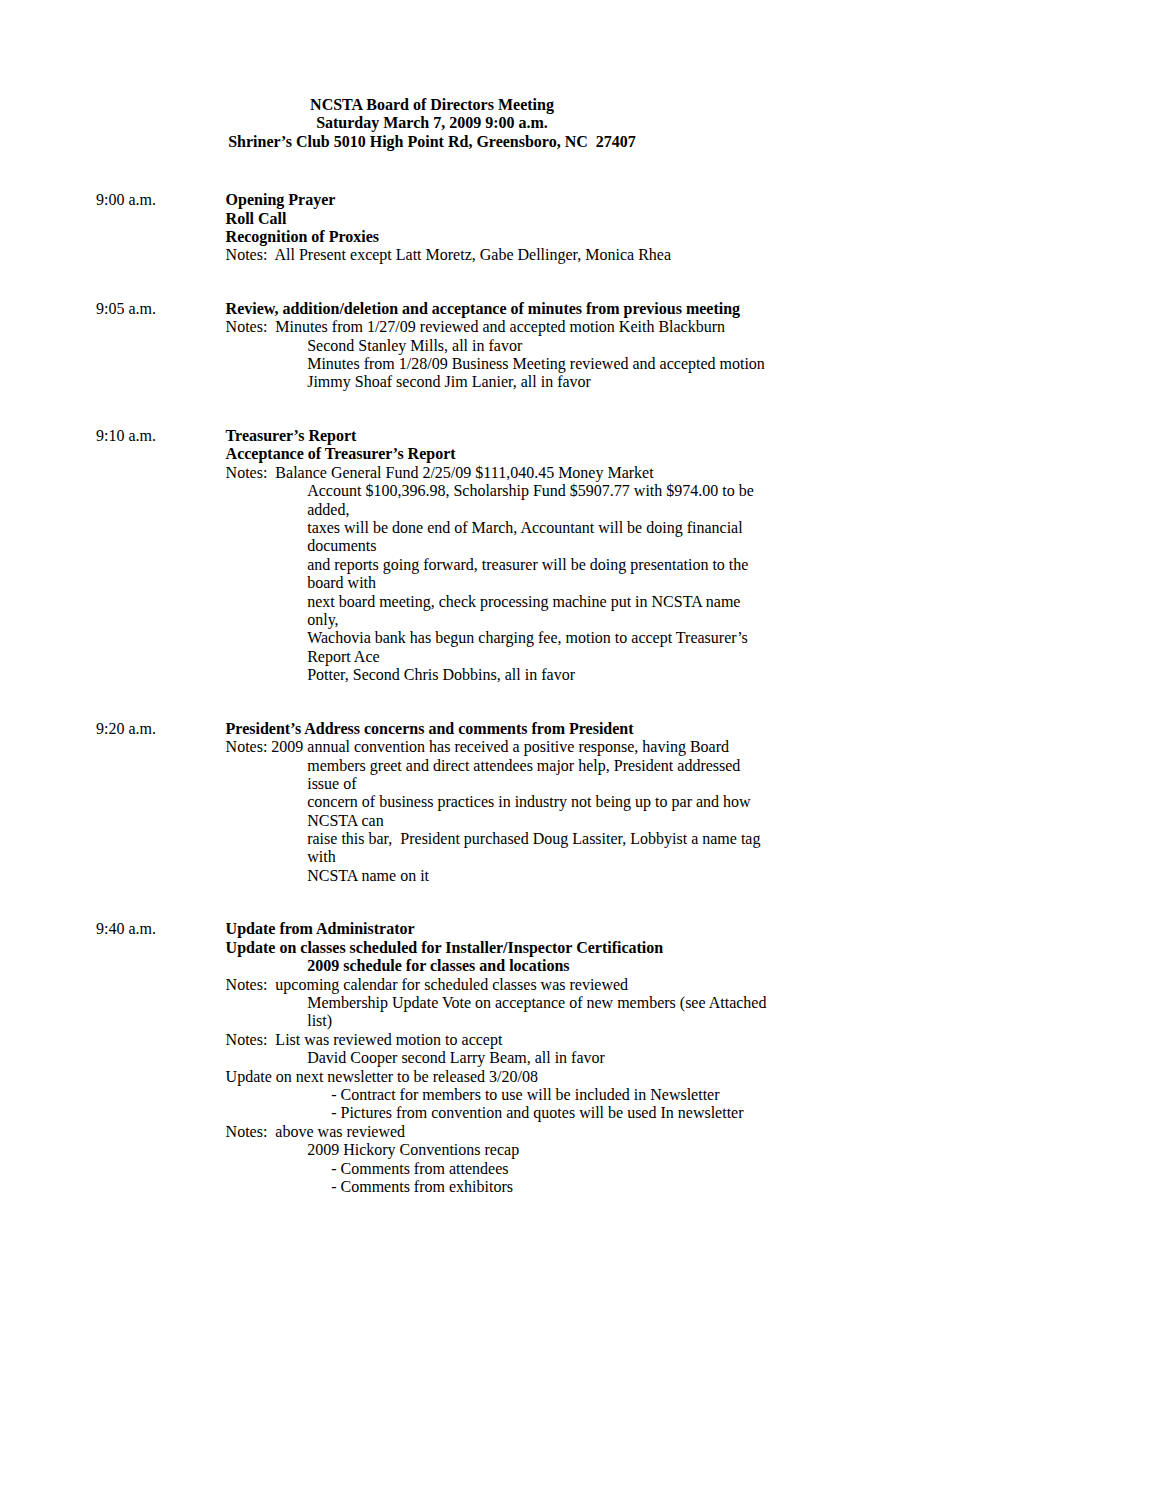NCSTA Board of Directors Meeting
Saturday March 7, 2009 9:00 a.m.
Shriner’s Club 5010 High Point Rd, Greensboro, NC 27407
| 9:00 a.m. | Opening Prayer Roll Call Recognition of Proxies Notes: All Present except Latt Moretz, Gabe Dellinger, Monica Rhea |
| 9:05 a.m. | Review, addition/deletion and acceptance of minutes from previous meeting Notes: Minutes from 1/27/09 reviewed and accepted motion Keith Blackburn Second Stanley Mills, all in favor Minutes from 1/28/09 Business Meeting reviewed and accepted motion Jimmy Shoaf second Jim Lanier, all in favor |
| 9:10 a.m. | Treasurer’s Report Acceptance of Treasurer’s Report Notes: Balance General Fund 2/25/09 $111,040.45 Money Market Account $100,396.98, Scholarship Fund $5907.77 with $974.00 to be added, taxes will be done end of March, Accountant will be doing financial documents and reports going forward, treasurer will be doing presentation to the board with next board meeting, check processing machine put in NCSTA name only, Wachovia bank has begun charging fee, motion to accept Treasurer’s Report Ace Potter, Second Chris Dobbins, all in favor |
| 9:20 a.m. | President’s Address concerns and comments from President Notes: 2009 annual convention has received a positive response, having Board members greet and direct attendees major help, President addressed issue of concern of business practices in industry not being up to par and how NCSTA can raise this bar, President purchased Doug Lassiter, Lobbyist a name tag with NCSTA name on it |
| 9:40 a.m. | Update from Administrator Update on classes scheduled for Installer/Inspector Certification 2009 schedule for classes and locations Notes: upcoming calendar for scheduled classes was reviewed Membership Update Vote on acceptance of new members (see Attached list) Notes: List was reviewed motion to accept David Cooper second Larry Beam, all in favor Update on next newsletter to be released 3/20/08 - Contract for members to use will be included in Newsletter - Pictures from convention and quotes will be used In newsletter Notes: above was reviewed 2009 Hickory Conventions recap - Comments from attendees - Comments from exhibitors |